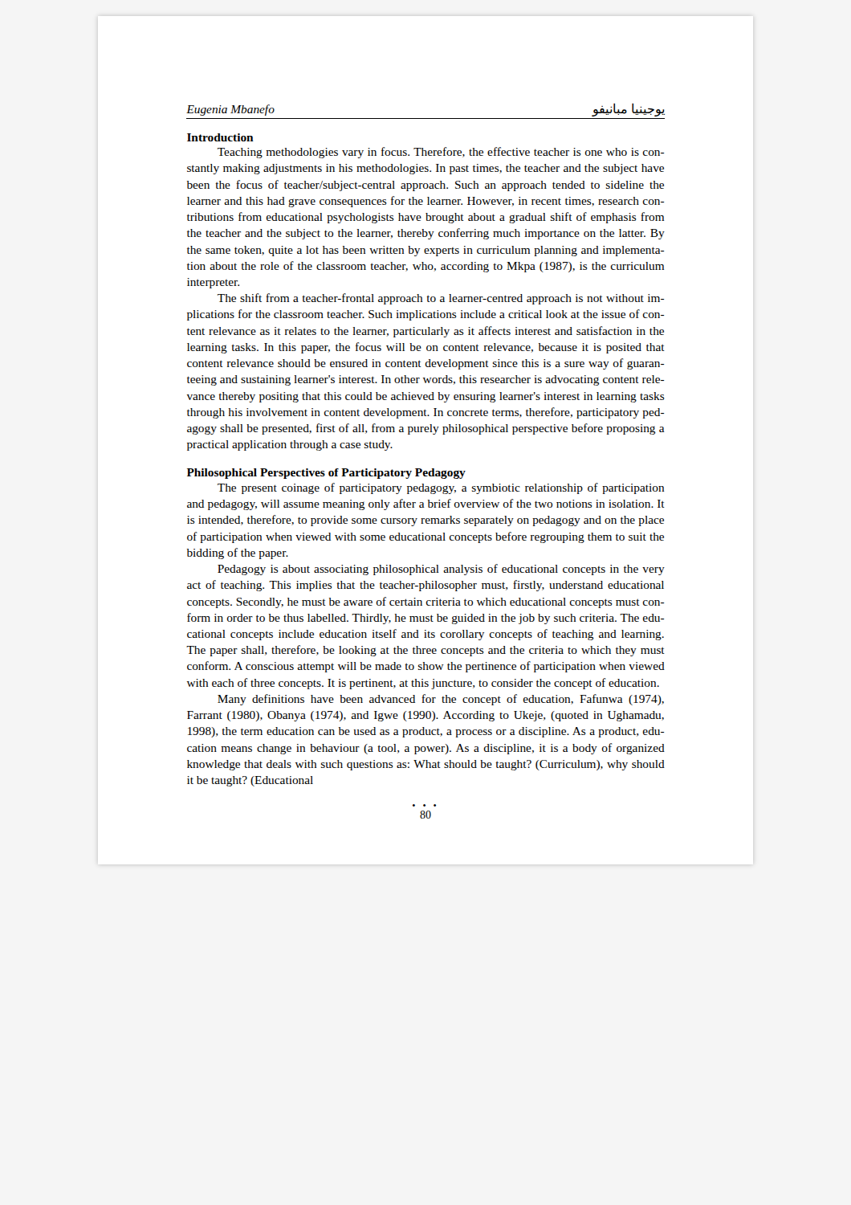Eugenia Mbanefo يوجينيا مبانيفو
Introduction
Teaching methodologies vary in focus. Therefore, the effective teacher is one who is constantly making adjustments in his methodologies. In past times, the teacher and the subject have been the focus of teacher/subject-central approach. Such an approach tended to sideline the learner and this had grave consequences for the learner. However, in recent times, research contributions from educational psychologists have brought about a gradual shift of emphasis from the teacher and the subject to the learner, thereby conferring much importance on the latter. By the same token, quite a lot has been written by experts in curriculum planning and implementation about the role of the classroom teacher, who, according to Mkpa (1987), is the curriculum interpreter.
The shift from a teacher-frontal approach to a learner-centred approach is not without implications for the classroom teacher. Such implications include a critical look at the issue of content relevance as it relates to the learner, particularly as it affects interest and satisfaction in the learning tasks. In this paper, the focus will be on content relevance, because it is posited that content relevance should be ensured in content development since this is a sure way of guaranteeing and sustaining learner's interest. In other words, this researcher is advocating content relevance thereby positing that this could be achieved by ensuring learner's interest in learning tasks through his involvement in content development. In concrete terms, therefore, participatory pedagogy shall be presented, first of all, from a purely philosophical perspective before proposing a practical application through a case study.
Philosophical Perspectives of Participatory Pedagogy
The present coinage of participatory pedagogy, a symbiotic relationship of participation and pedagogy, will assume meaning only after a brief overview of the two notions in isolation. It is intended, therefore, to provide some cursory remarks separately on pedagogy and on the place of participation when viewed with some educational concepts before regrouping them to suit the bidding of the paper.
Pedagogy is about associating philosophical analysis of educational concepts in the very act of teaching. This implies that the teacher-philosopher must, firstly, understand educational concepts. Secondly, he must be aware of certain criteria to which educational concepts must conform in order to be thus labelled. Thirdly, he must be guided in the job by such criteria. The educational concepts include education itself and its corollary concepts of teaching and learning. The paper shall, therefore, be looking at the three concepts and the criteria to which they must conform. A conscious attempt will be made to show the pertinence of participation when viewed with each of three concepts. It is pertinent, at this juncture, to consider the concept of education.
Many definitions have been advanced for the concept of education, Fafunwa (1974), Farrant (1980), Obanya (1974), and Igwe (1990). According to Ukeje, (quoted in Ughamadu, 1998), the term education can be used as a product, a process or a discipline. As a product, education means change in behaviour (a tool, a power). As a discipline, it is a body of organized knowledge that deals with such questions as: What should be taught? (Curriculum), why should it be taught? (Educational
• • •
80